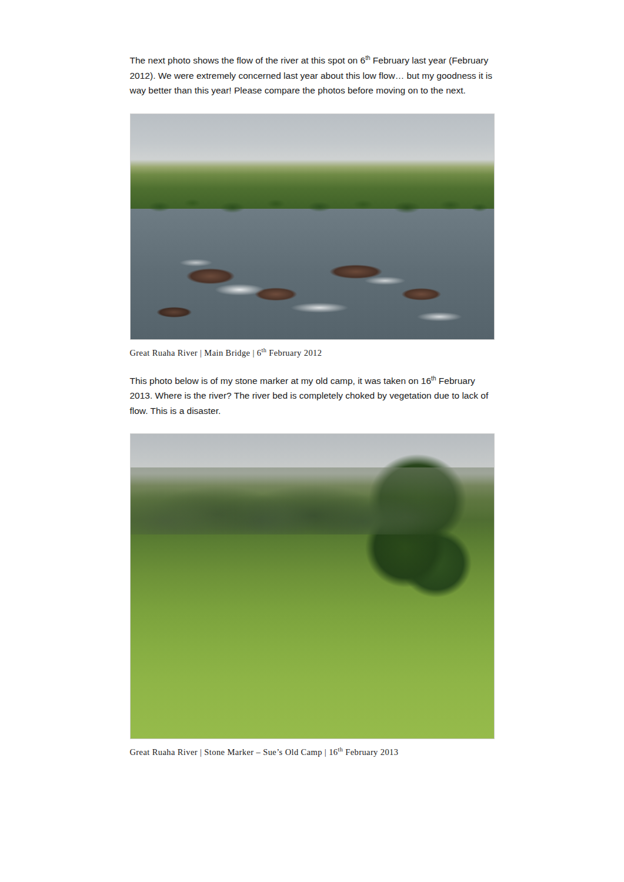The next photo shows the flow of the river at this spot on 6th February last year (February 2012). We were extremely concerned last year about this low flow… but my goodness it is way better than this year! Please compare the photos before moving on to the next.
Great Ruaha River | Main Bridge | 6th February 2012
This photo below is of my stone marker at my old camp, it was taken on 16th February 2013. Where is the river? The river bed is completely choked by vegetation due to lack of flow. This is a disaster.
Great Ruaha River | Stone Marker – Sue’s Old Camp | 16th February 2013